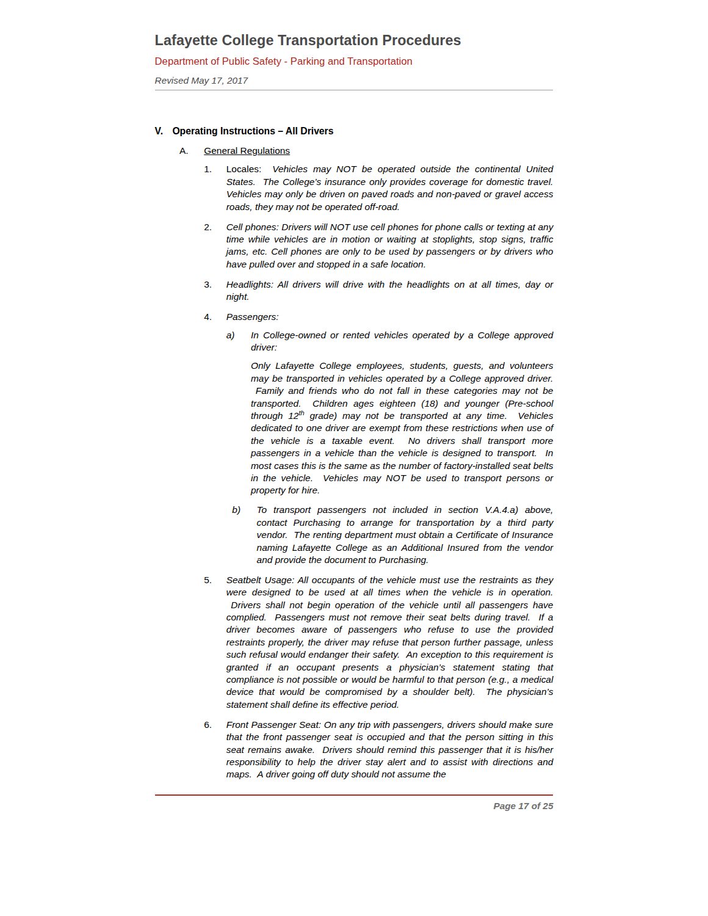Lafayette College Transportation Procedures
Department of Public Safety - Parking and Transportation
Revised May 17, 2017
V. Operating Instructions – All Drivers
A. General Regulations
Locales: Vehicles may NOT be operated outside the continental United States. The College’s insurance only provides coverage for domestic travel. Vehicles may only be driven on paved roads and non-paved or gravel access roads, they may not be operated off-road.
Cell phones: Drivers will NOT use cell phones for phone calls or texting at any time while vehicles are in motion or waiting at stoplights, stop signs, traffic jams, etc. Cell phones are only to be used by passengers or by drivers who have pulled over and stopped in a safe location.
Headlights: All drivers will drive with the headlights on at all times, day or night.
Passengers:
In College-owned or rented vehicles operated by a College approved driver:
Only Lafayette College employees, students, guests, and volunteers may be transported in vehicles operated by a College approved driver. Family and friends who do not fall in these categories may not be transported. Children ages eighteen (18) and younger (Pre-school through 12th grade) may not be transported at any time. Vehicles dedicated to one driver are exempt from these restrictions when use of the vehicle is a taxable event. No drivers shall transport more passengers in a vehicle than the vehicle is designed to transport. In most cases this is the same as the number of factory-installed seat belts in the vehicle. Vehicles may NOT be used to transport persons or property for hire.
To transport passengers not included in section V.A.4.a) above, contact Purchasing to arrange for transportation by a third party vendor. The renting department must obtain a Certificate of Insurance naming Lafayette College as an Additional Insured from the vendor and provide the document to Purchasing.
Seatbelt Usage: All occupants of the vehicle must use the restraints as they were designed to be used at all times when the vehicle is in operation. Drivers shall not begin operation of the vehicle until all passengers have complied. Passengers must not remove their seat belts during travel. If a driver becomes aware of passengers who refuse to use the provided restraints properly, the driver may refuse that person further passage, unless such refusal would endanger their safety. An exception to this requirement is granted if an occupant presents a physician’s statement stating that compliance is not possible or would be harmful to that person (e.g., a medical device that would be compromised by a shoulder belt). The physician’s statement shall define its effective period.
Front Passenger Seat: On any trip with passengers, drivers should make sure that the front passenger seat is occupied and that the person sitting in this seat remains awake. Drivers should remind this passenger that it is his/her responsibility to help the driver stay alert and to assist with directions and maps. A driver going off duty should not assume the
Page 17 of 25